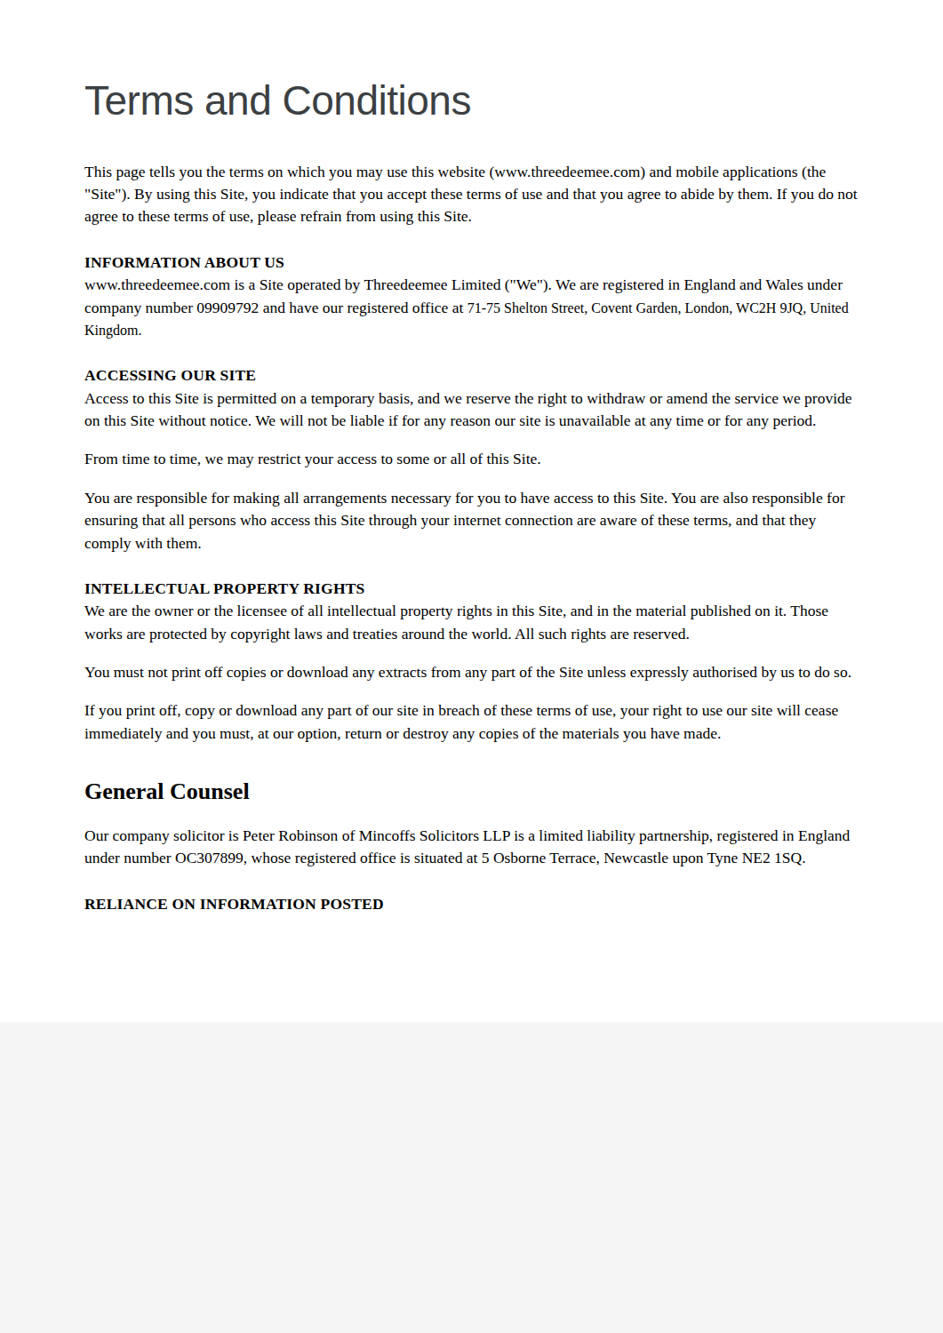Terms and Conditions
This page tells you the terms on which you may use this website (www.threedeemee.com) and mobile applications (the "Site"). By using this Site, you indicate that you accept these terms of use and that you agree to abide by them. If you do not agree to these terms of use, please refrain from using this Site.
Information about us
www.threedeemee.com is a Site operated by Threedeemee Limited ("We"). We are registered in England and Wales under company number 09909792 and have our registered office at 71-75 Shelton Street, Covent Garden, London, WC2H 9JQ, United Kingdom.
Accessing our site
Access to this Site is permitted on a temporary basis, and we reserve the right to withdraw or amend the service we provide on this Site without notice. We will not be liable if for any reason our site is unavailable at any time or for any period.
From time to time, we may restrict your access to some or all of this Site.
You are responsible for making all arrangements necessary for you to have access to this Site. You are also responsible for ensuring that all persons who access this Site through your internet connection are aware of these terms, and that they comply with them.
Intellectual property rights
We are the owner or the licensee of all intellectual property rights in this Site, and in the material published on it. Those works are protected by copyright laws and treaties around the world. All such rights are reserved.
You must not print off copies or download any extracts from any part of the Site unless expressly authorised by us to do so.
If you print off, copy or download any part of our site in breach of these terms of use, your right to use our site will cease immediately and you must, at our option, return or destroy any copies of the materials you have made.
General Counsel
Our company solicitor is Peter Robinson of Mincoffs Solicitors LLP is a limited liability partnership, registered in England under number OC307899, whose registered office is situated at 5 Osborne Terrace, Newcastle upon Tyne NE2 1SQ.
Reliance on information posted